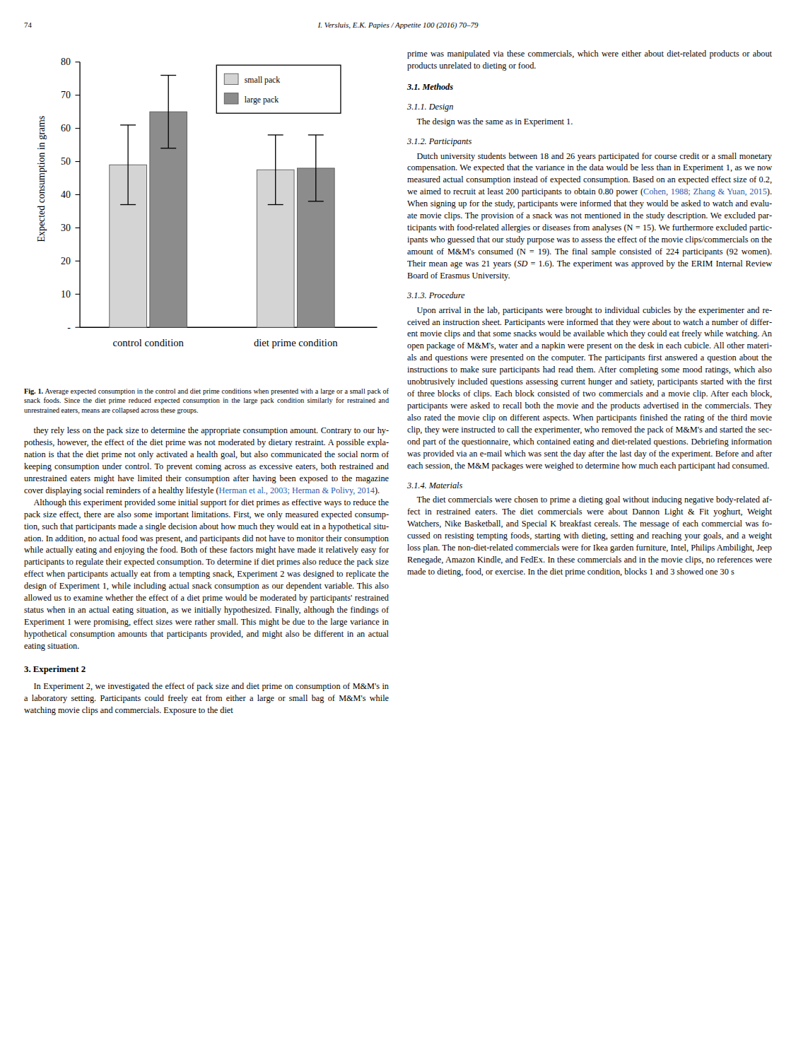74
I. Versluis, E.K. Papies / Appetite 100 (2016) 70–79
80 70 60 50 40 30 20 10 - Expected consumption in grams small pack large pack control condition diet prime condition
Fig. 1. Average expected consumption in the control and diet prime conditions when presented with a large or a small pack of snack foods. Since the diet prime reduced expected consumption in the large pack condition similarly for restrained and unrestrained eaters, means are collapsed across these groups.
they rely less on the pack size to determine the appropriate consumption amount. Contrary to our hypothesis, however, the effect of the diet prime was not moderated by dietary restraint. A possible explanation is that the diet prime not only activated a health goal, but also communicated the social norm of keeping consumption under control. To prevent coming across as excessive eaters, both restrained and unrestrained eaters might have limited their consumption after having been exposed to the magazine cover displaying social reminders of a healthy lifestyle (Herman et al., 2003; Herman & Polivy, 2014).
Although this experiment provided some initial support for diet primes as effective ways to reduce the pack size effect, there are also some important limitations. First, we only measured expected consumption, such that participants made a single decision about how much they would eat in a hypothetical situation. In addition, no actual food was present, and participants did not have to monitor their consumption while actually eating and enjoying the food. Both of these factors might have made it relatively easy for participants to regulate their expected consumption. To determine if diet primes also reduce the pack size effect when participants actually eat from a tempting snack, Experiment 2 was designed to replicate the design of Experiment 1, while including actual snack consumption as our dependent variable. This also allowed us to examine whether the effect of a diet prime would be moderated by participants' restrained status when in an actual eating situation, as we initially hypothesized. Finally, although the findings of Experiment 1 were promising, effect sizes were rather small. This might be due to the large variance in hypothetical consumption amounts that participants provided, and might also be different in an actual eating situation.
3. Experiment 2
In Experiment 2, we investigated the effect of pack size and diet prime on consumption of M&M's in a laboratory setting. Participants could freely eat from either a large or small bag of M&M's while watching movie clips and commercials. Exposure to the diet
prime was manipulated via these commercials, which were either about diet-related products or about products unrelated to dieting or food.
3.1. Methods
3.1.1. Design
The design was the same as in Experiment 1.
3.1.2. Participants
Dutch university students between 18 and 26 years participated for course credit or a small monetary compensation. We expected that the variance in the data would be less than in Experiment 1, as we now measured actual consumption instead of expected consumption. Based on an expected effect size of 0.2, we aimed to recruit at least 200 participants to obtain 0.80 power (Cohen, 1988; Zhang & Yuan, 2015). When signing up for the study, participants were informed that they would be asked to watch and evaluate movie clips. The provision of a snack was not mentioned in the study description. We excluded participants with food-related allergies or diseases from analyses (N = 15). We furthermore excluded participants who guessed that our study purpose was to assess the effect of the movie clips/commercials on the amount of M&M's consumed (N = 19). The final sample consisted of 224 participants (92 women). Their mean age was 21 years (SD = 1.6). The experiment was approved by the ERIM Internal Review Board of Erasmus University.
3.1.3. Procedure
Upon arrival in the lab, participants were brought to individual cubicles by the experimenter and received an instruction sheet. Participants were informed that they were about to watch a number of different movie clips and that some snacks would be available which they could eat freely while watching. An open package of M&M's, water and a napkin were present on the desk in each cubicle. All other materials and questions were presented on the computer. The participants first answered a question about the instructions to make sure participants had read them. After completing some mood ratings, which also unobtrusively included questions assessing current hunger and satiety, participants started with the first of three blocks of clips. Each block consisted of two commercials and a movie clip. After each block, participants were asked to recall both the movie and the products advertised in the commercials. They also rated the movie clip on different aspects. When participants finished the rating of the third movie clip, they were instructed to call the experimenter, who removed the pack of M&M's and started the second part of the questionnaire, which contained eating and diet-related questions. Debriefing information was provided via an e-mail which was sent the day after the last day of the experiment. Before and after each session, the M&M packages were weighed to determine how much each participant had consumed.
3.1.4. Materials
The diet commercials were chosen to prime a dieting goal without inducing negative body-related affect in restrained eaters. The diet commercials were about Dannon Light & Fit yoghurt, Weight Watchers, Nike Basketball, and Special K breakfast cereals. The message of each commercial was focussed on resisting tempting foods, starting with dieting, setting and reaching your goals, and a weight loss plan. The non-diet-related commercials were for Ikea garden furniture, Intel, Philips Ambilight, Jeep Renegade, Amazon Kindle, and FedEx. In these commercials and in the movie clips, no references were made to dieting, food, or exercise. In the diet prime condition, blocks 1 and 3 showed one 30 s